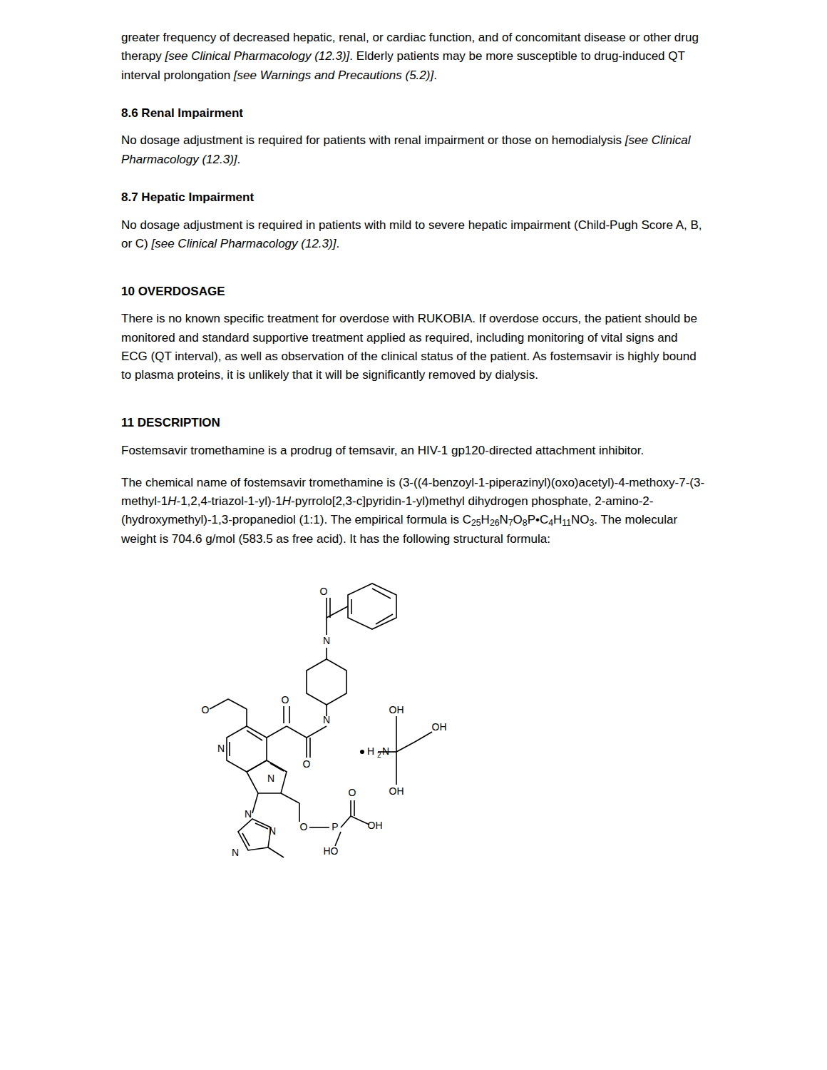greater frequency of decreased hepatic, renal, or cardiac function, and of concomitant disease or other drug therapy [see Clinical Pharmacology (12.3)]. Elderly patients may be more susceptible to drug-induced QT interval prolongation [see Warnings and Precautions (5.2)].
8.6 Renal Impairment
No dosage adjustment is required for patients with renal impairment or those on hemodialysis [see Clinical Pharmacology (12.3)].
8.7 Hepatic Impairment
No dosage adjustment is required in patients with mild to severe hepatic impairment (Child-Pugh Score A, B, or C) [see Clinical Pharmacology (12.3)].
10 OVERDOSAGE
There is no known specific treatment for overdose with RUKOBIA. If overdose occurs, the patient should be monitored and standard supportive treatment applied as required, including monitoring of vital signs and ECG (QT interval), as well as observation of the clinical status of the patient. As fostemsavir is highly bound to plasma proteins, it is unlikely that it will be significantly removed by dialysis.
11 DESCRIPTION
Fostemsavir tromethamine is a prodrug of temsavir, an HIV-1 gp120-directed attachment inhibitor.
The chemical name of fostemsavir tromethamine is (3-((4-benzoyl-1-piperazinyl)(oxo)acetyl)-4-methoxy-7-(3-methyl-1H-1,2,4-triazol-1-yl)-1H-pyrrolo[2,3-c]pyridin-1-yl)methyl dihydrogen phosphate, 2-amino-2-(hydroxymethyl)-1,3-propanediol (1:1). The empirical formula is C25H26N7O8P•C4H11NO3. The molecular weight is 704.6 g/mol (583.5 as free acid). It has the following structural formula:
O N N O O O N N N N N O P O OH HO H 2 N OH OH OH